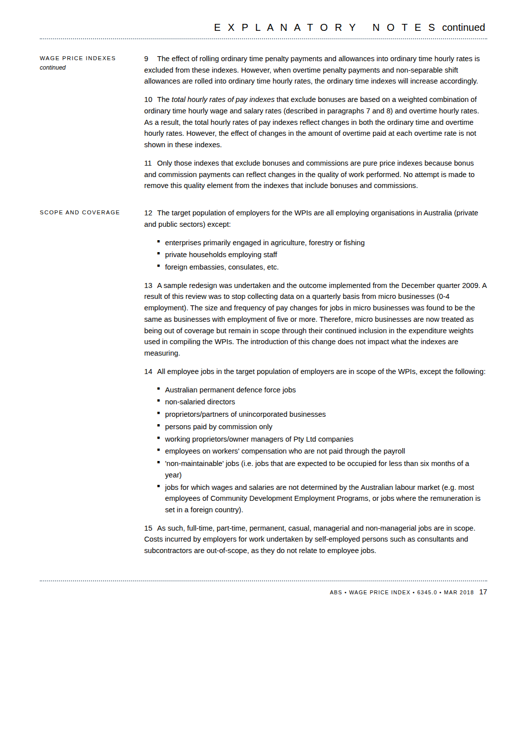E X P L A N A T O R Y N O T E S continued
Wage price indexescontinued
9 The effect of rolling ordinary time penalty payments and allowances into ordinary time hourly rates is excluded from these indexes. However, when overtime penalty payments and non-separable shift allowances are rolled into ordinary time hourly rates, the ordinary time indexes will increase accordingly.
10 The total hourly rates of pay indexes that exclude bonuses are based on a weighted combination of ordinary time hourly wage and salary rates (described in paragraphs 7 and 8) and overtime hourly rates. As a result, the total hourly rates of pay indexes reflect changes in both the ordinary time and overtime hourly rates. However, the effect of changes in the amount of overtime paid at each overtime rate is not shown in these indexes.
11 Only those indexes that exclude bonuses and commissions are pure price indexes because bonus and commission payments can reflect changes in the quality of work performed. No attempt is made to remove this quality element from the indexes that include bonuses and commissions.
Scope and coverage
12 The target population of employers for the WPIs are all employing organisations in Australia (private and public sectors) except:
enterprises primarily engaged in agriculture, forestry or fishing
private households employing staff
foreign embassies, consulates, etc.
13 A sample redesign was undertaken and the outcome implemented from the December quarter 2009. A result of this review was to stop collecting data on a quarterly basis from micro businesses (0-4 employment). The size and frequency of pay changes for jobs in micro businesses was found to be the same as businesses with employment of five or more. Therefore, micro businesses are now treated as being out of coverage but remain in scope through their continued inclusion in the expenditure weights used in compiling the WPIs. The introduction of this change does not impact what the indexes are measuring.
14 All employee jobs in the target population of employers are in scope of the WPIs, except the following:
Australian permanent defence force jobs
non-salaried directors
proprietors/partners of unincorporated businesses
persons paid by commission only
working proprietors/owner managers of Pty Ltd companies
employees on workers' compensation who are not paid through the payroll
'non-maintainable' jobs (i.e. jobs that are expected to be occupied for less than six months of a year)
jobs for which wages and salaries are not determined by the Australian labour market (e.g. most employees of Community Development Employment Programs, or jobs where the remuneration is set in a foreign country).
15 As such, full-time, part-time, permanent, casual, managerial and non-managerial jobs are in scope. Costs incurred by employers for work undertaken by self-employed persons such as consultants and subcontractors are out-of-scope, as they do not relate to employee jobs.
ABS • WAGE PRICE INDEX • 6345.0 • MAR 201817